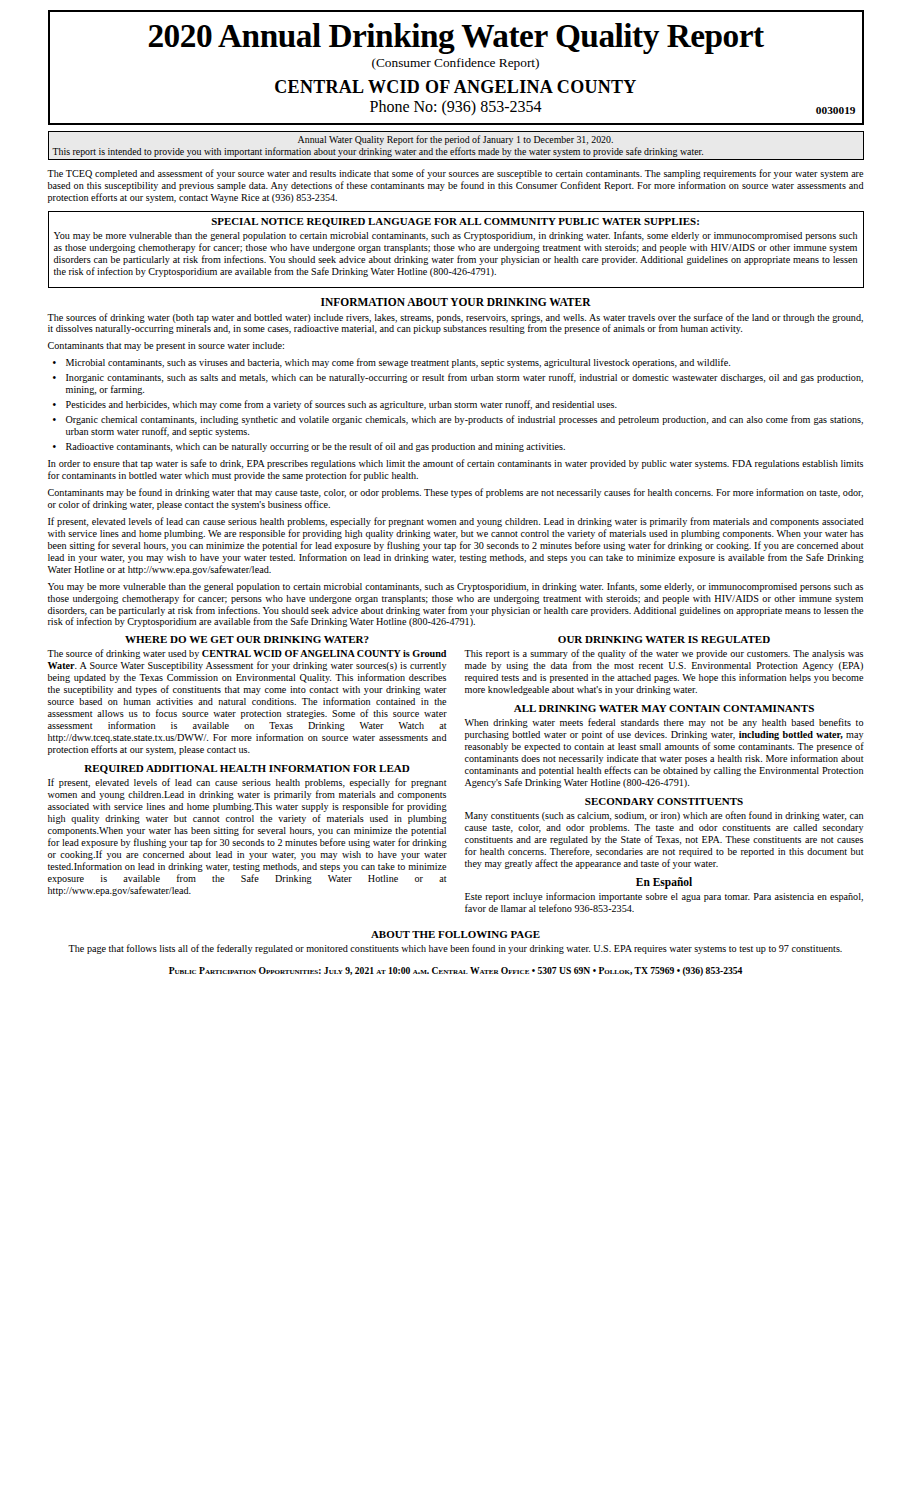2020 Annual Drinking Water Quality Report
(Consumer Confidence Report)
CENTRAL WCID OF ANGELINA COUNTY
Phone No: (936) 853-2354 0030019
Annual Water Quality Report for the period of January 1 to December 31, 2020.
This report is intended to provide you with important information about your drinking water and the efforts made by the water system to provide safe drinking water.
The TCEQ completed and assessment of your source water and results indicate that some of your sources are susceptible to certain contaminants. The sampling requirements for your water system are based on this susceptibility and previous sample data. Any detections of these contaminants may be found in this Consumer Confident Report. For more information on source water assessments and protection efforts at our system, contact Wayne Rice at (936) 853-2354.
Special Notice Required Language for All Community Public Water Supplies:
You may be more vulnerable than the general population to certain microbial contaminants, such as Cryptosporidium, in drinking water. Infants, some elderly or immunocompromised persons such as those undergoing chemotherapy for cancer; those who have undergone organ transplants; those who are undergoing treatment with steroids; and people with HIV/AIDS or other immune system disorders can be particularly at risk from infections. You should seek advice about drinking water from your physician or health care provider. Additional guidelines on appropriate means to lessen the risk of infection by Cryptosporidium are available from the Safe Drinking Water Hotline (800-426-4791).
Information About Your Drinking Water
The sources of drinking water (both tap water and bottled water) include rivers, lakes, streams, ponds, reservoirs, springs, and wells. As water travels over the surface of the land or through the ground, it dissolves naturally-occurring minerals and, in some cases, radioactive material, and can pickup substances resulting from the presence of animals or from human activity.
Contaminants that may be present in source water include:
Microbial contaminants, such as viruses and bacteria, which may come from sewage treatment plants, septic systems, agricultural livestock operations, and wildlife.
Inorganic contaminants, such as salts and metals, which can be naturally-occurring or result from urban storm water runoff, industrial or domestic wastewater discharges, oil and gas production, mining, or farming.
Pesticides and herbicides, which may come from a variety of sources such as agriculture, urban storm water runoff, and residential uses.
Organic chemical contaminants, including synthetic and volatile organic chemicals, which are by-products of industrial processes and petroleum production, and can also come from gas stations, urban storm water runoff, and septic systems.
Radioactive contaminants, which can be naturally occurring or be the result of oil and gas production and mining activities.
In order to ensure that tap water is safe to drink, EPA prescribes regulations which limit the amount of certain contaminants in water provided by public water systems. FDA regulations establish limits for contaminants in bottled water which must provide the same protection for public health.
Contaminants may be found in drinking water that may cause taste, color, or odor problems. These types of problems are not necessarily causes for health concerns. For more information on taste, odor, or color of drinking water, please contact the system's business office.
If present, elevated levels of lead can cause serious health problems, especially for pregnant women and young children. Lead in drinking water is primarily from materials and components associated with service lines and home plumbing. We are responsible for providing high quality drinking water, but we cannot control the variety of materials used in plumbing components. When your water has been sitting for several hours, you can minimize the potential for lead exposure by flushing your tap for 30 seconds to 2 minutes before using water for drinking or cooking. If you are concerned about lead in your water, you may wish to have your water tested. Information on lead in drinking water, testing methods, and steps you can take to minimize exposure is available from the Safe Drinking Water Hotline or at http://www.epa.gov/safewater/lead.
You may be more vulnerable than the general population to certain microbial contaminants, such as Cryptosporidium, in drinking water. Infants, some elderly, or immunocompromised persons such as those undergoing chemotherapy for cancer; persons who have undergone organ transplants; those who are undergoing treatment with steroids; and people with HIV/AIDS or other immune system disorders, can be particularly at risk from infections. You should seek advice about drinking water from your physician or health care providers. Additional guidelines on appropriate means to lessen the risk of infection by Cryptosporidium are available from the Safe Drinking Water Hotline (800-426-4791).
Where Do We Get Our Drinking Water?
The source of drinking water used by CENTRAL WCID OF ANGELINA COUNTY is Ground Water. A Source Water Susceptibility Assessment for your drinking water sources(s) is currently being updated by the Texas Commission on Environmental Quality. This information describes the suceptibility and types of constituents that may come into contact with your drinking water source based on human activities and natural conditions. The information contained in the assessment allows us to focus source water protection strategies. Some of this source water assessment information is available on Texas Drinking Water Watch at http://dww.tceq.state.state.tx.us/DWW/. For more information on source water assessments and protection efforts at our system, please contact us.
Required Additional Health Information for Lead
If present, elevated levels of lead can cause serious health problems, especially for pregnant women and young children.Lead in drinking water is primarily from materials and components associated with service lines and home plumbing.This water supply is responsible for providing high quality drinking water but cannot control the variety of materials used in plumbing components.When your water has been sitting for several hours, you can minimize the potential for lead exposure by flushing your tap for 30 seconds to 2 minutes before using water for drinking or cooking.If you are concerned about lead in your water, you may wish to have your water tested.Information on lead in drinking water, testing methods, and steps you can take to minimize exposure is available from the Safe Drinking Water Hotline or at http://www.epa.gov/safewater/lead.
Our Drinking Water Is Regulated
This report is a summary of the quality of the water we provide our customers. The analysis was made by using the data from the most recent U.S. Environmental Protection Agency (EPA) required tests and is presented in the attached pages. We hope this information helps you become more knowledgeable about what's in your drinking water.
All Drinking Water May Contain Contaminants
When drinking water meets federal standards there may not be any health based benefits to purchasing bottled water or point of use devices. Drinking water, including bottled water, may reasonably be expected to contain at least small amounts of some contaminants. The presence of contaminants does not necessarily indicate that water poses a health risk. More information about contaminants and potential health effects can be obtained by calling the Environmental Protection Agency's Safe Drinking Water Hotline (800-426-4791).
Secondary Constituents
Many constituents (such as calcium, sodium, or iron) which are often found in drinking water, can cause taste, color, and odor problems. The taste and odor constituents are called secondary constituents and are regulated by the State of Texas, not EPA. These constituents are not causes for health concerns. Therefore, secondaries are not required to be reported in this document but they may greatly affect the appearance and taste of your water.
En Español
Este report incluye informacion importante sobre el agua para tomar. Para asistencia en español, favor de llamar al telefono 936-853-2354.
About the Following Page
The page that follows lists all of the federally regulated or monitored constituents which have been found in your drinking water. U.S. EPA requires water systems to test up to 97 constituents.
Public Participation Opportunities: July 9, 2021 at 10:00 a.m. Central Water Office • 5307 US 69N • Pollok, TX 75969 • (936) 853-2354